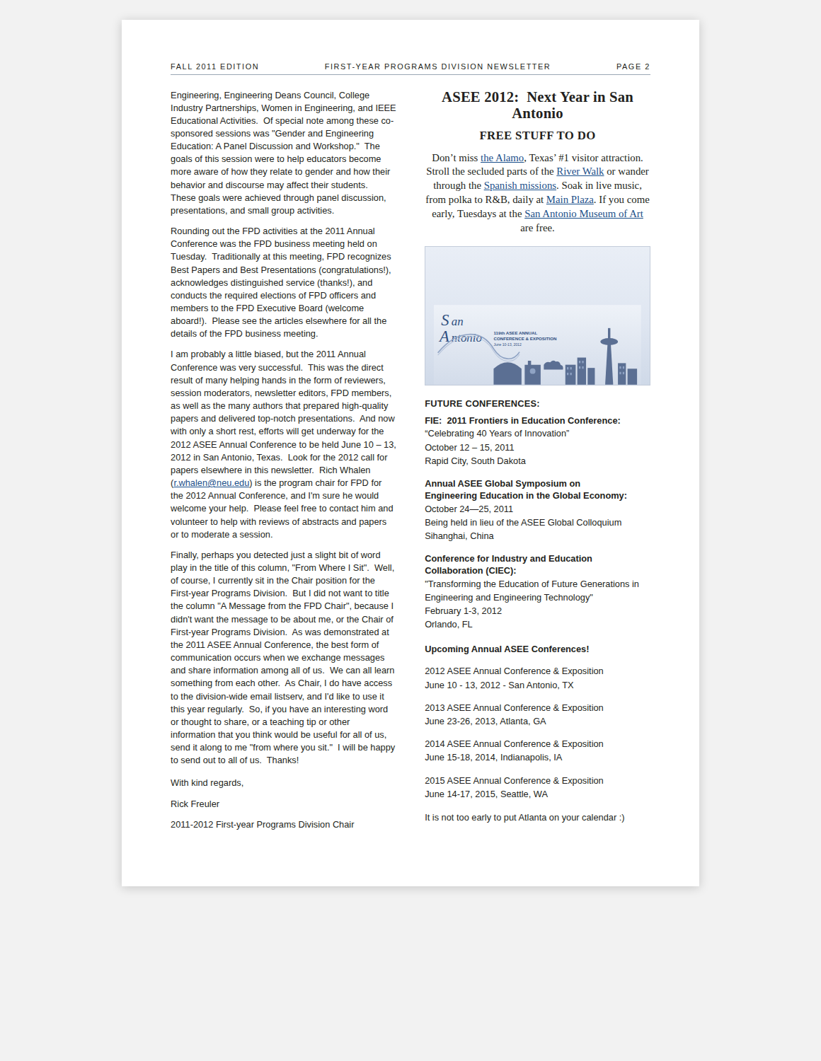Fall 2011 Edition First-Year Programs Division Newsletter Page 2
Engineering, Engineering Deans Council, College Industry Partnerships, Women in Engineering, and IEEE Educational Activities. Of special note among these co-sponsored sessions was "Gender and Engineering Education: A Panel Discussion and Workshop." The goals of this session were to help educators become more aware of how they relate to gender and how their behavior and discourse may affect their students. These goals were achieved through panel discussion, presentations, and small group activities.
Rounding out the FPD activities at the 2011 Annual Conference was the FPD business meeting held on Tuesday. Traditionally at this meeting, FPD recognizes Best Papers and Best Presentations (congratulations!), acknowledges distinguished service (thanks!), and conducts the required elections of FPD officers and members to the FPD Executive Board (welcome aboard!). Please see the articles elsewhere for all the details of the FPD business meeting.
I am probably a little biased, but the 2011 Annual Conference was very successful. This was the direct result of many helping hands in the form of reviewers, session moderators, newsletter editors, FPD members, as well as the many authors that prepared high-quality papers and delivered top-notch presentations. And now with only a short rest, efforts will get underway for the 2012 ASEE Annual Conference to be held June 10 – 13, 2012 in San Antonio, Texas. Look for the 2012 call for papers elsewhere in this newsletter. Rich Whalen (r.whalen@neu.edu) is the program chair for FPD for the 2012 Annual Conference, and I'm sure he would welcome your help. Please feel free to contact him and volunteer to help with reviews of abstracts and papers or to moderate a session.
Finally, perhaps you detected just a slight bit of word play in the title of this column, "From Where I Sit". Well, of course, I currently sit in the Chair position for the First-year Programs Division. But I did not want to title the column "A Message from the FPD Chair", because I didn't want the message to be about me, or the Chair of First-year Programs Division. As was demonstrated at the 2011 ASEE Annual Conference, the best form of communication occurs when we exchange messages and share information among all of us. We can all learn something from each other. As Chair, I do have access to the division-wide email listserv, and I'd like to use it this year regularly. So, if you have an interesting word or thought to share, or a teaching tip or other information that you think would be useful for all of us, send it along to me "from where you sit." I will be happy to send out to all of us. Thanks!
With kind regards,
Rick Freuler
2011-2012 First-year Programs Division Chair
ASEE 2012: Next Year in San Antonio
FREE STUFF TO DO
Don’t miss the Alamo, Texas’ #1 visitor attraction. Stroll the secluded parts of the River Walk or wander through the Spanish missions. Soak in live music, from polka to R&B, daily at Main Plaza. If you come early, Tuesdays at the San Antonio Museum of Art are free.
S an A ntonio 119th ASEE ANNUAL CONFERENCE & EXPOSITION June 10-13, 2012
FUTURE CONFERENCES:
FIE: 2011 Frontiers in Education Conference:
“Celebrating 40 Years of Innovation”
October 12 – 15, 2011
Rapid City, South Dakota
Annual ASEE Global Symposium on
Engineering Education in the Global Economy:
October 24—25, 2011
Being held in lieu of the ASEE Global Colloquium
Sihanghai, China
Conference for Industry and Education
Collaboration (CIEC):
"Transforming the Education of Future Generations in Engineering and Engineering Technology"
February 1-3, 2012
Orlando, FL
Upcoming Annual ASEE Conferences!
2012 ASEE Annual Conference & Exposition
June 10 - 13, 2012 - San Antonio, TX
2013 ASEE Annual Conference & Exposition
June 23-26, 2013, Atlanta, GA
2014 ASEE Annual Conference & Exposition
June 15-18, 2014, Indianapolis, IA
2015 ASEE Annual Conference & Exposition
June 14-17, 2015, Seattle, WA
It is not too early to put Atlanta on your calendar :)